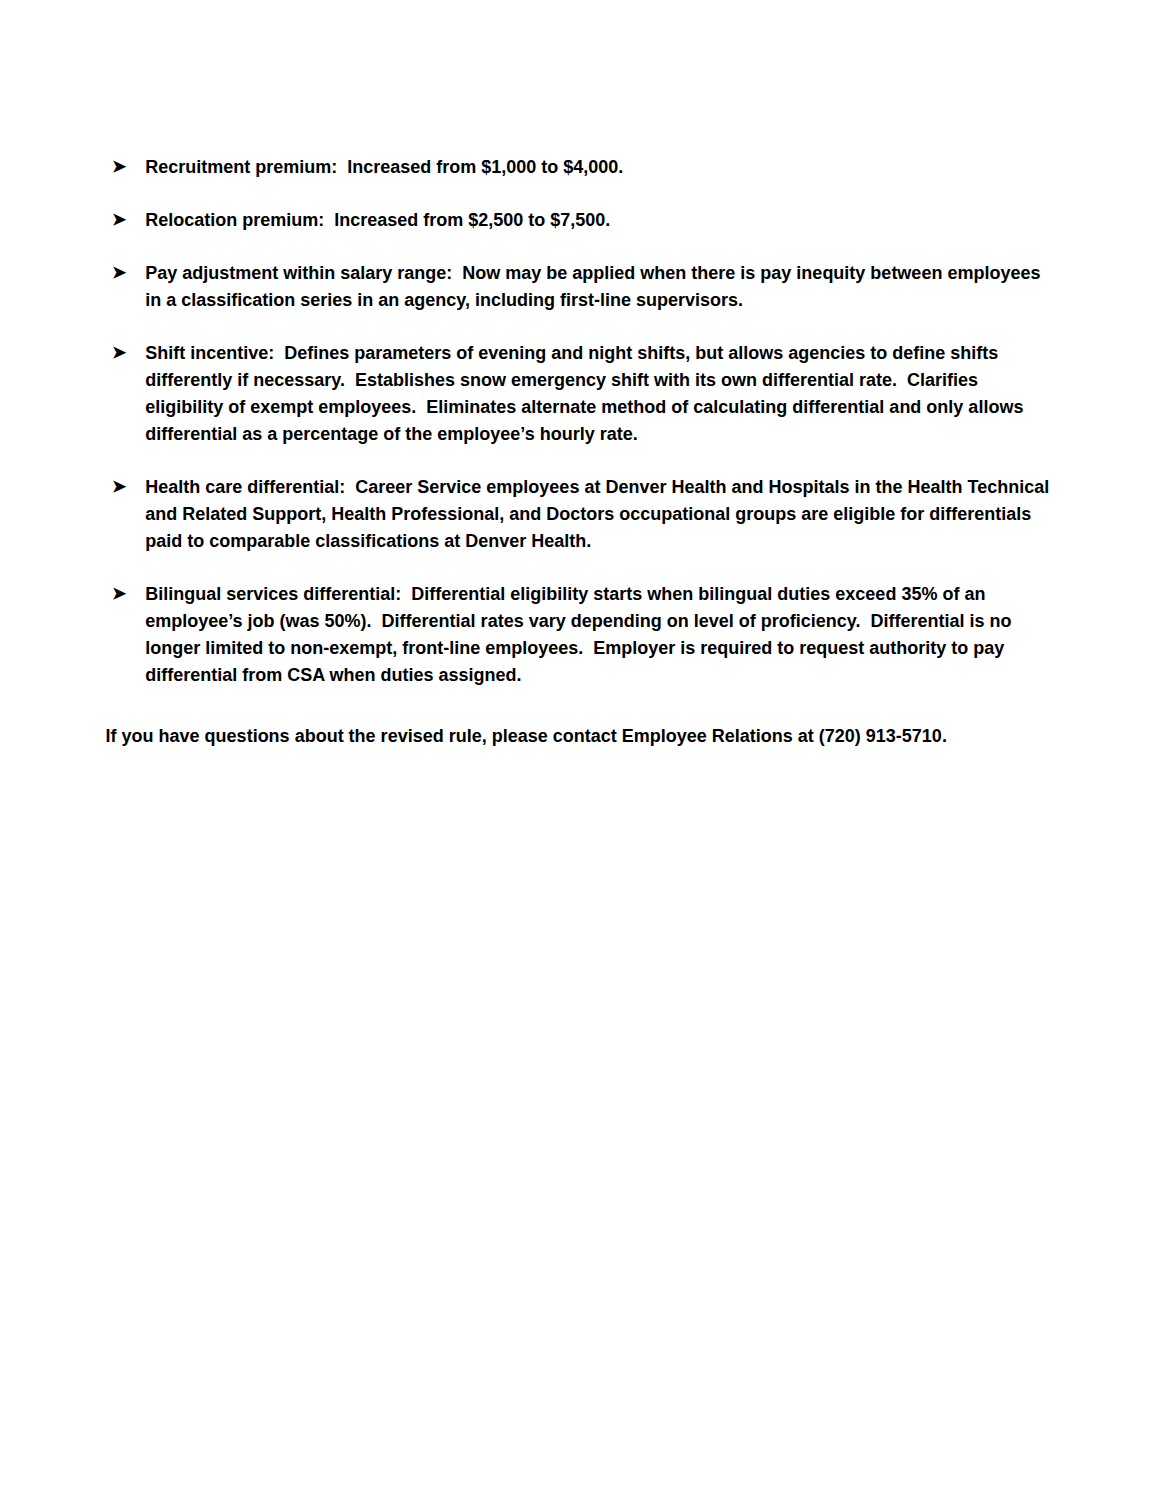Recruitment premium: Increased from $1,000 to $4,000.
Relocation premium: Increased from $2,500 to $7,500.
Pay adjustment within salary range: Now may be applied when there is pay inequity between employees in a classification series in an agency, including first-line supervisors.
Shift incentive: Defines parameters of evening and night shifts, but allows agencies to define shifts differently if necessary. Establishes snow emergency shift with its own differential rate. Clarifies eligibility of exempt employees. Eliminates alternate method of calculating differential and only allows differential as a percentage of the employee’s hourly rate.
Health care differential: Career Service employees at Denver Health and Hospitals in the Health Technical and Related Support, Health Professional, and Doctors occupational groups are eligible for differentials paid to comparable classifications at Denver Health.
Bilingual services differential: Differential eligibility starts when bilingual duties exceed 35% of an employee’s job (was 50%). Differential rates vary depending on level of proficiency. Differential is no longer limited to non-exempt, front-line employees. Employer is required to request authority to pay differential from CSA when duties assigned.
If you have questions about the revised rule, please contact Employee Relations at (720) 913-5710.